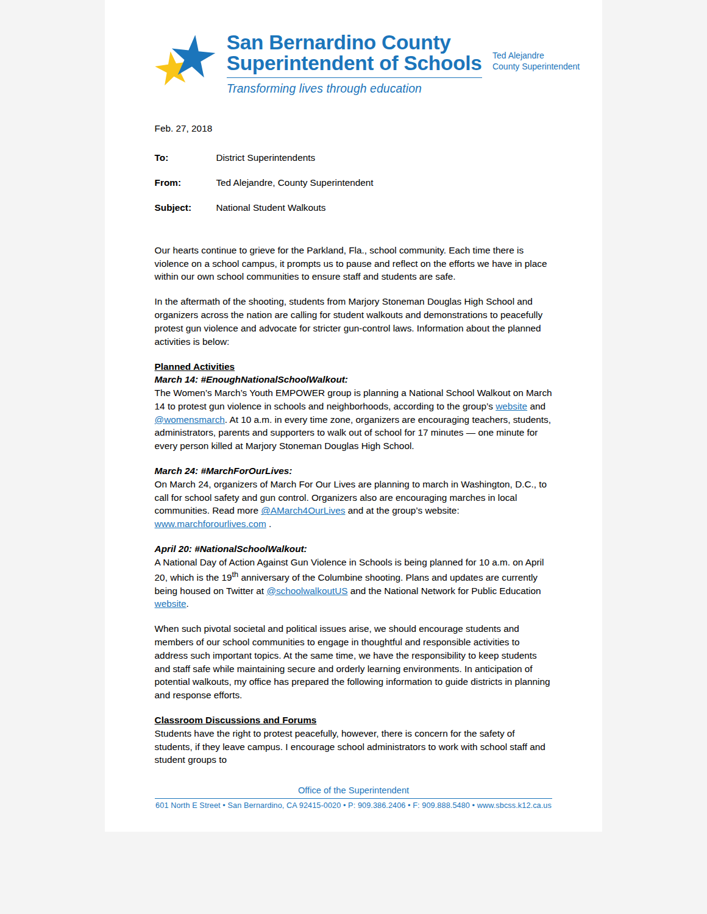San Bernardino County
Superintendent of Schools
Transforming lives through education
Ted Alejandre
County Superintendent
Feb. 27, 2018
| To: | District Superintendents |
| From: | Ted Alejandre, County Superintendent |
| Subject: | National Student Walkouts |
Our hearts continue to grieve for the Parkland, Fla., school community. Each time there is violence on a school campus, it prompts us to pause and reflect on the efforts we have in place within our own school communities to ensure staff and students are safe.
In the aftermath of the shooting, students from Marjory Stoneman Douglas High School and organizers across the nation are calling for student walkouts and demonstrations to peacefully protest gun violence and advocate for stricter gun-control laws. Information about the planned activities is below:
Planned Activities
March 14: #EnoughNationalSchoolWalkout:
The Women’s March’s Youth EMPOWER group is planning a National School Walkout on March 14 to protest gun violence in schools and neighborhoods, according to the group’s website and @womensmarch. At 10 a.m. in every time zone, organizers are encouraging teachers, students, administrators, parents and supporters to walk out of school for 17 minutes — one minute for every person killed at Marjory Stoneman Douglas High School.
March 24: #MarchForOurLives:
On March 24, organizers of March For Our Lives are planning to march in Washington, D.C., to call for school safety and gun control. Organizers also are encouraging marches in local communities. Read more @AMarch4OurLives and at the group’s website: www.marchforourlives.com .
April 20: #NationalSchoolWalkout:
A National Day of Action Against Gun Violence in Schools is being planned for 10 a.m. on April 20, which is the 19th anniversary of the Columbine shooting. Plans and updates are currently being housed on Twitter at @schoolwalkoutUS and the National Network for Public Education website.
When such pivotal societal and political issues arise, we should encourage students and members of our school communities to engage in thoughtful and responsible activities to address such important topics. At the same time, we have the responsibility to keep students and staff safe while maintaining secure and orderly learning environments. In anticipation of potential walkouts, my office has prepared the following information to guide districts in planning and response efforts.
Classroom Discussions and Forums
Students have the right to protest peacefully, however, there is concern for the safety of students, if they leave campus. I encourage school administrators to work with school staff and student groups to
Office of the Superintendent
601 North E Street • San Bernardino, CA 92415-0020 • P: 909.386.2406 • F: 909.888.5480 • www.sbcss.k12.ca.us